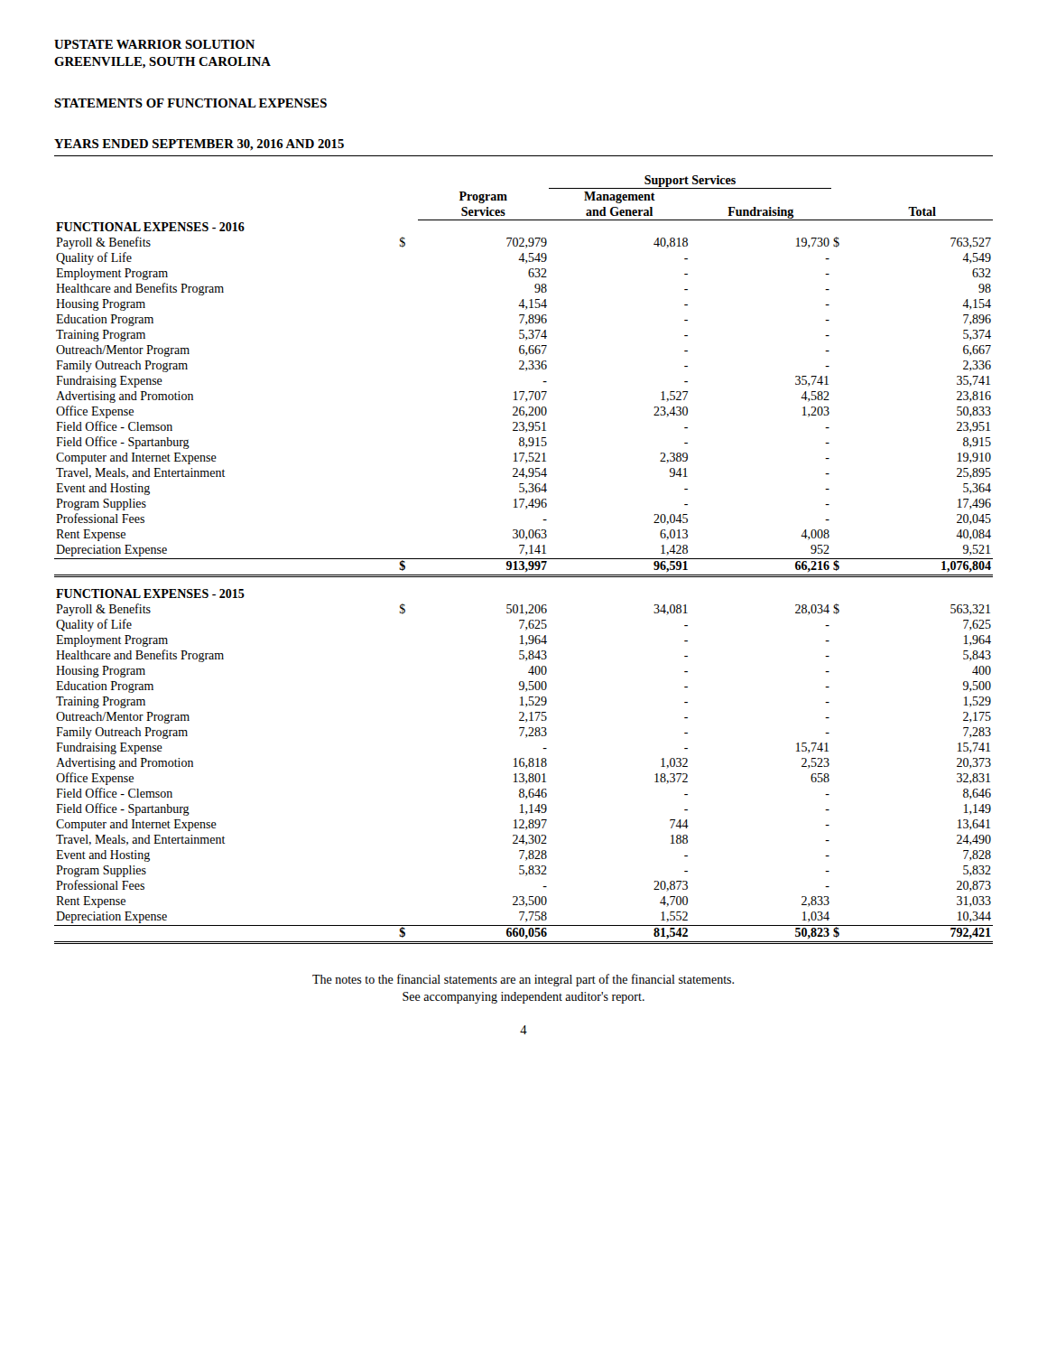UPSTATE WARRIOR SOLUTION
GREENVILLE, SOUTH CAROLINA
STATEMENTS OF FUNCTIONAL EXPENSES
YEARS ENDED SEPTEMBER 30, 2016 AND 2015
| | | | Support Services | | |
| | | Program | Management | | | |
| | | Services | and General | Fundraising | | Total |
| FUNCTIONAL EXPENSES - 2016 | |
| Payroll & Benefits | $ | 702,979 | 40,818 | 19,730 | $ | 763,527 |
| Quality of Life | | 4,549 | - | - | | 4,549 |
| Employment Program | | 632 | - | - | | 632 |
| Healthcare and Benefits Program | | 98 | - | - | | 98 |
| Housing Program | | 4,154 | - | - | | 4,154 |
| Education Program | | 7,896 | - | - | | 7,896 |
| Training Program | | 5,374 | - | - | | 5,374 |
| Outreach/Mentor Program | | 6,667 | - | - | | 6,667 |
| Family Outreach Program | | 2,336 | - | - | | 2,336 |
| Fundraising Expense | | - | - | 35,741 | | 35,741 |
| Advertising and Promotion | | 17,707 | 1,527 | 4,582 | | 23,816 |
| Office Expense | | 26,200 | 23,430 | 1,203 | | 50,833 |
| Field Office - Clemson | | 23,951 | - | - | | 23,951 |
| Field Office - Spartanburg | | 8,915 | - | - | | 8,915 |
| Computer and Internet Expense | | 17,521 | 2,389 | - | | 19,910 |
| Travel, Meals, and Entertainment | | 24,954 | 941 | - | | 25,895 |
| Event and Hosting | | 5,364 | - | - | | 5,364 |
| Program Supplies | | 17,496 | - | - | | 17,496 |
| Professional Fees | | - | 20,045 | - | | 20,045 |
| Rent Expense | | 30,063 | 6,013 | 4,008 | | 40,084 |
| Depreciation Expense | | 7,141 | 1,428 | 952 | | 9,521 |
| | $ | 913,997 | 96,591 | 66,216 | $ | 1,076,804 |
| FUNCTIONAL EXPENSES - 2015 | |
| Payroll & Benefits | $ | 501,206 | 34,081 | 28,034 | $ | 563,321 |
| Quality of Life | | 7,625 | - | - | | 7,625 |
| Employment Program | | 1,964 | - | - | | 1,964 |
| Healthcare and Benefits Program | | 5,843 | - | - | | 5,843 |
| Housing Program | | 400 | - | - | | 400 |
| Education Program | | 9,500 | - | - | | 9,500 |
| Training Program | | 1,529 | - | - | | 1,529 |
| Outreach/Mentor Program | | 2,175 | - | - | | 2,175 |
| Family Outreach Program | | 7,283 | - | - | | 7,283 |
| Fundraising Expense | | - | - | 15,741 | | 15,741 |
| Advertising and Promotion | | 16,818 | 1,032 | 2,523 | | 20,373 |
| Office Expense | | 13,801 | 18,372 | 658 | | 32,831 |
| Field Office - Clemson | | 8,646 | - | - | | 8,646 |
| Field Office - Spartanburg | | 1,149 | - | - | | 1,149 |
| Computer and Internet Expense | | 12,897 | 744 | - | | 13,641 |
| Travel, Meals, and Entertainment | | 24,302 | 188 | - | | 24,490 |
| Event and Hosting | | 7,828 | - | - | | 7,828 |
| Program Supplies | | 5,832 | - | - | | 5,832 |
| Professional Fees | | - | 20,873 | - | | 20,873 |
| Rent Expense | | 23,500 | 4,700 | 2,833 | | 31,033 |
| Depreciation Expense | | 7,758 | 1,552 | 1,034 | | 10,344 |
| | $ | 660,056 | 81,542 | 50,823 | $ | 792,421 |
The notes to the financial statements are an integral part of the financial statements.
See accompanying independent auditor's report.
4